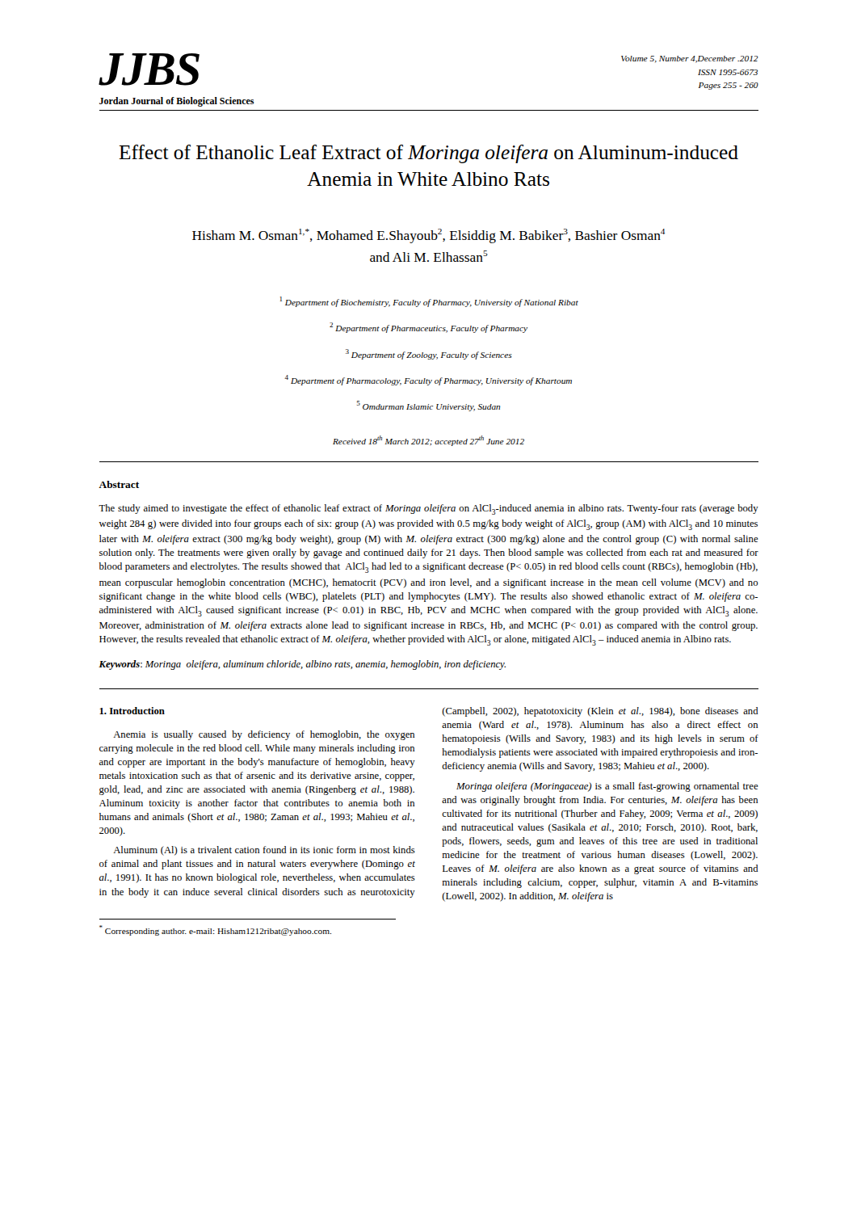JJBS
Jordan Journal of Biological Sciences
Volume 5, Number 4,December .2012
ISSN 1995-6673
Pages 255 - 260
Effect of Ethanolic Leaf Extract of Moringa oleifera on Aluminum-induced Anemia in White Albino Rats
Hisham M. Osman1,*, Mohamed E.Shayoub2, Elsiddig M. Babiker3, Bashier Osman4
and Ali M. Elhassan5
1 Department of Biochemistry, Faculty of Pharmacy, University of National Ribat
2 Department of Pharmaceutics, Faculty of Pharmacy
3 Department of Zoology, Faculty of Sciences
4 Department of Pharmacology, Faculty of Pharmacy, University of Khartoum
5 Omdurman Islamic University, Sudan
Received 18th March 2012; accepted 27th June 2012
Abstract
The study aimed to investigate the effect of ethanolic leaf extract of Moringa oleifera on AlCl3-induced anemia in albino rats. Twenty-four rats (average body weight 284 g) were divided into four groups each of six: group (A) was provided with 0.5 mg/kg body weight of AlCl3, group (AM) with AlCl3 and 10 minutes later with M. oleifera extract (300 mg/kg body weight), group (M) with M. oleifera extract (300 mg/kg) alone and the control group (C) with normal saline solution only. The treatments were given orally by gavage and continued daily for 21 days. Then blood sample was collected from each rat and measured for blood parameters and electrolytes. The results showed that AlCl3 had led to a significant decrease (P< 0.05) in red blood cells count (RBCs), hemoglobin (Hb), mean corpuscular hemoglobin concentration (MCHC), hematocrit (PCV) and iron level, and a significant increase in the mean cell volume (MCV) and no significant change in the white blood cells (WBC), platelets (PLT) and lymphocytes (LMY). The results also showed ethanolic extract of M. oleifera co-administered with AlCl3 caused significant increase (P< 0.01) in RBC, Hb, PCV and MCHC when compared with the group provided with AlCl3 alone. Moreover, administration of M. oleifera extracts alone lead to significant increase in RBCs, Hb, and MCHC (P< 0.01) as compared with the control group. However, the results revealed that ethanolic extract of M. oleifera, whether provided with AlCl3 or alone, mitigated AlCl3 – induced anemia in Albino rats.
Keywords: Moringa oleifera, aluminum chloride, albino rats, anemia, hemoglobin, iron deficiency.
1. Introduction
Anemia is usually caused by deficiency of hemoglobin, the oxygen carrying molecule in the red blood cell. While many minerals including iron and copper are important in the body's manufacture of hemoglobin, heavy metals intoxication such as that of arsenic and its derivative arsine, copper, gold, lead, and zinc are associated with anemia (Ringenberg et al., 1988). Aluminum toxicity is another factor that contributes to anemia both in humans and animals (Short et al., 1980; Zaman et al., 1993; Mahieu et al., 2000).
Aluminum (Al) is a trivalent cation found in its ionic form in most kinds of animal and plant tissues and in natural waters everywhere (Domingo et al., 1991). It has no known biological role, nevertheless, when accumulates in the body it can induce several clinical disorders such as neurotoxicity (Campbell, 2002), hepatotoxicity (Klein et al., 1984), bone diseases and anemia (Ward et al., 1978). Aluminum has also a direct effect on hematopoiesis (Wills and Savory, 1983) and its high levels in serum of hemodialysis patients were associated with impaired erythropoiesis and iron-deficiency anemia (Wills and Savory, 1983; Mahieu et al., 2000).
Moringa oleifera (Moringaceae) is a small fast-growing ornamental tree and was originally brought from India. For centuries, M. oleifera has been cultivated for its nutritional (Thurber and Fahey, 2009; Verma et al., 2009) and nutraceutical values (Sasikala et al., 2010; Forsch, 2010). Root, bark, pods, flowers, seeds, gum and leaves of this tree are used in traditional medicine for the treatment of various human diseases (Lowell, 2002). Leaves of M. oleifera are also known as a great source of vitamins and minerals including calcium, copper, sulphur, vitamin A and B-vitamins (Lowell, 2002). In addition, M. oleifera is
* Corresponding author. e-mail: Hisham1212ribat@yahoo.com.